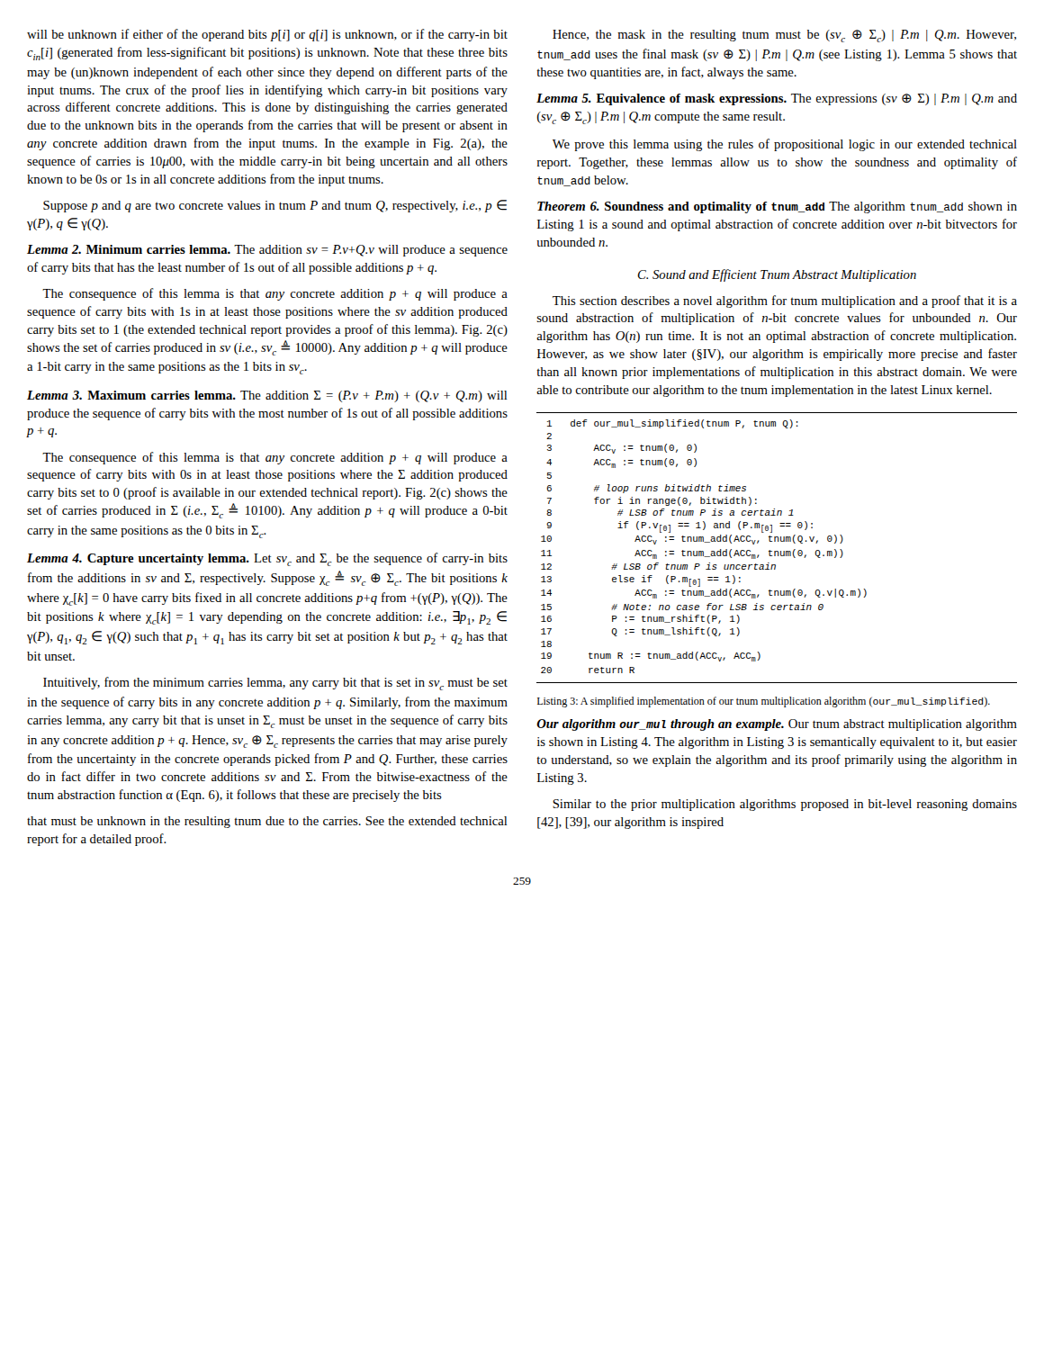will be unknown if either of the operand bits p[i] or q[i] is unknown, or if the carry-in bit cin[i] (generated from less-significant bit positions) is unknown. Note that these three bits may be (un)known independent of each other since they depend on different parts of the input tnums. The crux of the proof lies in identifying which carry-in bit positions vary across different concrete additions. This is done by distinguishing the carries generated due to the unknown bits in the operands from the carries that will be present or absent in any concrete addition drawn from the input tnums. In the example in Fig. 2(a), the sequence of carries is 10μ00, with the middle carry-in bit being uncertain and all others known to be 0s or 1s in all concrete additions from the input tnums.
Suppose p and q are two concrete values in tnum P and tnum Q, respectively, i.e., p ∈ γ(P), q ∈ γ(Q).
Lemma 2. Minimum carries lemma. The addition sv = P.v+Q.v will produce a sequence of carry bits that has the least number of 1s out of all possible additions p + q.
The consequence of this lemma is that any concrete addition p + q will produce a sequence of carry bits with 1s in at least those positions where the sv addition produced carry bits set to 1 (the extended technical report provides a proof of this lemma). Fig. 2(c) shows the set of carries produced in sv (i.e., svc ≜ 10000). Any addition p + q will produce a 1-bit carry in the same positions as the 1 bits in svc.
Lemma 3. Maximum carries lemma. The addition Σ = (P.v + P.m) + (Q.v + Q.m) will produce the sequence of carry bits with the most number of 1s out of all possible additions p + q.
The consequence of this lemma is that any concrete addition p + q will produce a sequence of carry bits with 0s in at least those positions where the Σ addition produced carry bits set to 0 (proof is available in our extended technical report). Fig. 2(c) shows the set of carries produced in Σ (i.e., Σc ≜ 10100). Any addition p + q will produce a 0-bit carry in the same positions as the 0 bits in Σc.
Lemma 4. Capture uncertainty lemma. Let svc and Σc be the sequence of carry-in bits from the additions in sv and Σ, respectively. Suppose χc ≜ svc ⊕ Σc. The bit positions k where χc[k] = 0 have carry bits fixed in all concrete additions p+q from +(γ(P), γ(Q)). The bit positions k where χc[k] = 1 vary depending on the concrete addition: i.e., ∃p1, p2 ∈ γ(P), q1, q2 ∈ γ(Q) such that p1 + q1 has its carry bit set at position k but p2 + q2 has that bit unset.
Intuitively, from the minimum carries lemma, any carry bit that is set in svc must be set in the sequence of carry bits in any concrete addition p + q. Similarly, from the maximum carries lemma, any carry bit that is unset in Σc must be unset in the sequence of carry bits in any concrete addition p + q. Hence, svc ⊕ Σc represents the carries that may arise purely from the uncertainty in the concrete operands picked from P and Q. Further, these carries do in fact differ in two concrete additions sv and Σ. From the bitwise-exactness of the tnum abstraction function α (Eqn. 6), it follows that these are precisely the bits
that must be unknown in the resulting tnum due to the carries. See the extended technical report for a detailed proof.
Hence, the mask in the resulting tnum must be (svc ⊕ Σc) | P.m | Q.m. However, tnum_add uses the final mask (sv ⊕ Σ) | P.m | Q.m (see Listing 1). Lemma 5 shows that these two quantities are, in fact, always the same.
Lemma 5. Equivalence of mask expressions. The expressions (sv ⊕ Σ) | P.m | Q.m and (svc ⊕ Σc) | P.m | Q.m compute the same result.
We prove this lemma using the rules of propositional logic in our extended technical report. Together, these lemmas allow us to show the soundness and optimality of tnum_add below.
Theorem 6. Soundness and optimality of tnum_add The algorithm tnum_add shown in Listing 1 is a sound and optimal abstraction of concrete addition over n-bit bitvectors for unbounded n.
C. Sound and Efficient Tnum Abstract Multiplication
This section describes a novel algorithm for tnum multiplication and a proof that it is a sound abstraction of multiplication of n-bit concrete values for unbounded n. Our algorithm has O(n) run time. It is not an optimal abstraction of concrete multiplication. However, as we show later (§IV), our algorithm is empirically more precise and faster than all known prior implementations of multiplication in this abstract domain. We were able to contribute our algorithm to the tnum implementation in the latest Linux kernel.
1  def our_mul_simplified(tnum P, tnum Q):
2
3      ACCv := tnum(0, 0)
4      ACCm := tnum(0, 0)
5
6      # loop runs bitwidth times
7      for i in range(0, bitwidth):
8          # LSB of tnum P is a certain 1
9          if (P.v[0] == 1) and (P.m[0] == 0):
10             ACCv := tnum_add(ACCv, tnum(Q.v, 0))
11             ACCm := tnum_add(ACCm, tnum(0, Q.m))
12         # LSB of tnum P is uncertain
13         else if  (P.m[0] == 1):
14             ACCm := tnum_add(ACCm, tnum(0, Q.v|Q.m))
15         # Note: no case for LSB is certain 0
16         P := tnum_rshift(P, 1)
17         Q := tnum_lshift(Q, 1)
18
19     tnum R := tnum_add(ACCv, ACCm)
20     return R
Listing 3: A simplified implementation of our tnum multiplication algorithm (our_mul_simplified).
Our algorithm our_mul through an example. Our tnum abstract multiplication algorithm is shown in Listing 4. The algorithm in Listing 3 is semantically equivalent to it, but easier to understand, so we explain the algorithm and its proof primarily using the algorithm in Listing 3.
Similar to the prior multiplication algorithms proposed in bit-level reasoning domains [42], [39], our algorithm is inspired
259